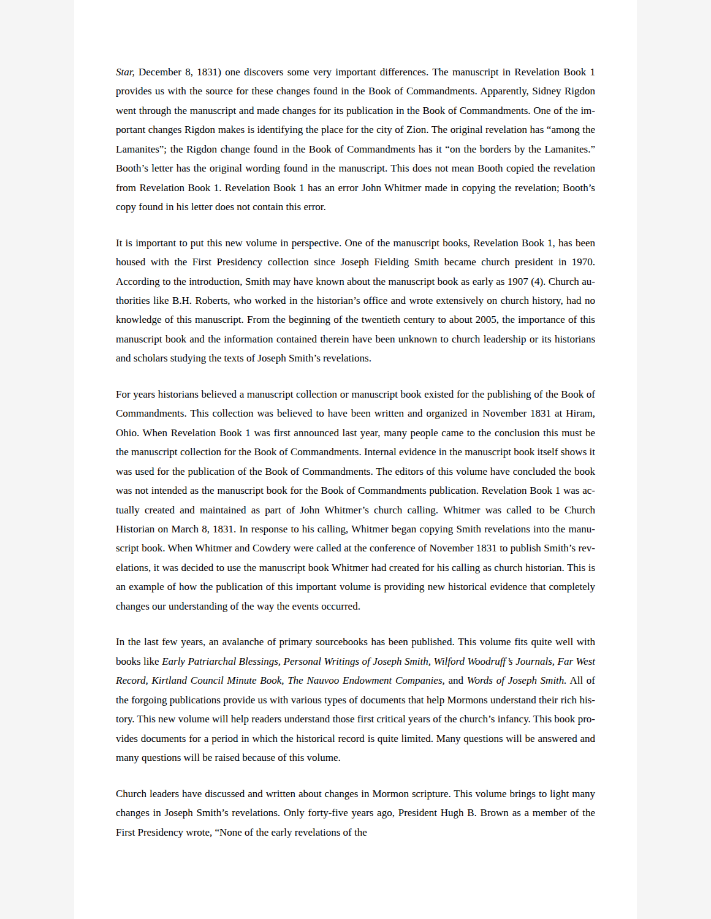Star, December 8, 1831) one discovers some very important differences. The manuscript in Revelation Book 1 provides us with the source for these changes found in the Book of Commandments. Apparently, Sidney Rigdon went through the manuscript and made changes for its publication in the Book of Commandments. One of the important changes Rigdon makes is identifying the place for the city of Zion. The original revelation has “among the Lamanites”; the Rigdon change found in the Book of Commandments has it “on the borders by the Lamanites.” Booth’s letter has the original wording found in the manuscript. This does not mean Booth copied the revelation from Revelation Book 1. Revelation Book 1 has an error John Whitmer made in copying the revelation; Booth’s copy found in his letter does not contain this error.
It is important to put this new volume in perspective. One of the manuscript books, Revelation Book 1, has been housed with the First Presidency collection since Joseph Fielding Smith became church president in 1970. According to the introduction, Smith may have known about the manuscript book as early as 1907 (4). Church authorities like B.H. Roberts, who worked in the historian’s office and wrote extensively on church history, had no knowledge of this manuscript. From the beginning of the twentieth century to about 2005, the importance of this manuscript book and the information contained therein have been unknown to church leadership or its historians and scholars studying the texts of Joseph Smith’s revelations.
For years historians believed a manuscript collection or manuscript book existed for the publishing of the Book of Commandments. This collection was believed to have been written and organized in November 1831 at Hiram, Ohio. When Revelation Book 1 was first announced last year, many people came to the conclusion this must be the manuscript collection for the Book of Commandments. Internal evidence in the manuscript book itself shows it was used for the publication of the Book of Commandments. The editors of this volume have concluded the book was not intended as the manuscript book for the Book of Commandments publication. Revelation Book 1 was actually created and maintained as part of John Whitmer’s church calling. Whitmer was called to be Church Historian on March 8, 1831. In response to his calling, Whitmer began copying Smith revelations into the manuscript book. When Whitmer and Cowdery were called at the conference of November 1831 to publish Smith’s revelations, it was decided to use the manuscript book Whitmer had created for his calling as church historian. This is an example of how the publication of this important volume is providing new historical evidence that completely changes our understanding of the way the events occurred.
In the last few years, an avalanche of primary sourcebooks has been published. This volume fits quite well with books like Early Patriarchal Blessings, Personal Writings of Joseph Smith, Wilford Woodruff’s Journals, Far West Record, Kirtland Council Minute Book, The Nauvoo Endowment Companies, and Words of Joseph Smith. All of the forgoing publications provide us with various types of documents that help Mormons understand their rich history. This new volume will help readers understand those first critical years of the church’s infancy. This book provides documents for a period in which the historical record is quite limited. Many questions will be answered and many questions will be raised because of this volume.
Church leaders have discussed and written about changes in Mormon scripture. This volume brings to light many changes in Joseph Smith’s revelations. Only forty-five years ago, President Hugh B. Brown as a member of the First Presidency wrote, “None of the early revelations of the